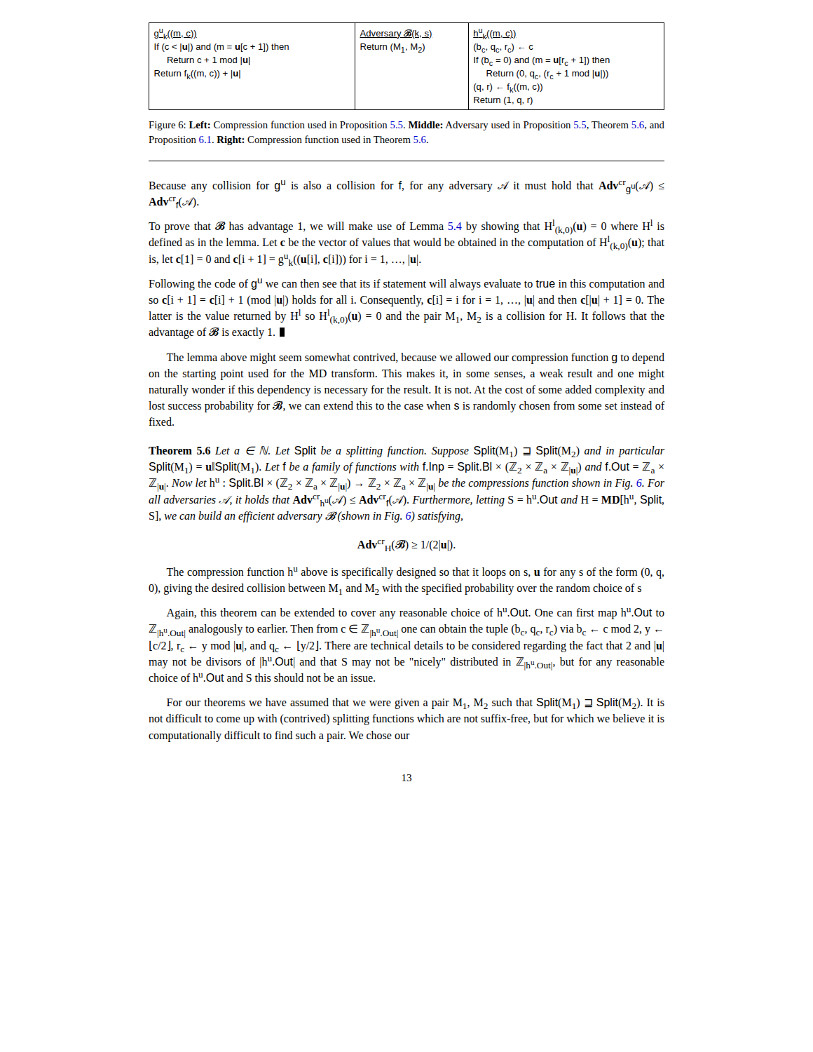| g u k ((m, c)) If (c < / u /) and (m = u [c + 1]) then Return c + 1 mod / u / Return f k ((m, c)) + / u / | Adversary 𝓑(k, s) Return (M 1 , M 2 ) | h u k ((m, c)) (b c , q c , r c ) ← c If (b c = 0) and (m = u [r c + 1]) then Return (0, q c , (r c + 1 mod / u /)) (q, r) ← f k ((m, c)) Return (1, q, r) |
Figure 6: Left: Compression function used in Proposition 5.5. Middle: Adversary used in Proposition 5.5, Theorem 5.6, and Proposition 6.1. Right: Compression function used in Theorem 5.6.
Because any collision for gu is also a collision for f, for any adversary 𝒜 it must hold that Advcrgu(𝒜) ≤ Advcrf(𝒜).
To prove that 𝓑 has advantage 1, we will make use of Lemma 5.4 by showing that Hl(k,0)(u) = 0 where Hl is defined as in the lemma. Let c be the vector of values that would be obtained in the computation of Hl(k,0)(u); that is, let c[1] = 0 and c[i + 1] = guk((u[i], c[i])) for i = 1, …, |u|.
Following the code of gu we can then see that its if statement will always evaluate to true in this computation and so c[i + 1] = c[i] + 1 (mod |u|) holds for all i. Consequently, c[i] = i for i = 1, …, |u| and then c[|u| + 1] = 0. The latter is the value returned by Hl so Hl(k,0)(u) = 0 and the pair M1, M2 is a collision for H. It follows that the advantage of 𝓑 is exactly 1.
The lemma above might seem somewhat contrived, because we allowed our compression function g to depend on the starting point used for the MD transform. This makes it, in some senses, a weak result and one might naturally wonder if this dependency is necessary for the result. It is not. At the cost of some added complexity and lost success probability for 𝓑, we can extend this to the case when s is randomly chosen from some set instead of fixed.
Theorem 5.6 Let a ∈ ℕ. Let Split be a splitting function. Suppose Split(M1) ⊒ Split(M2) and in particular Split(M1) = u‖Split(M1). Let f be a family of functions with f.Inp = Split.Bl × (ℤ2 × ℤa × ℤ|u|) and f.Out = ℤa × ℤ|u|. Now let hu : Split.Bl × (ℤ2 × ℤa × ℤ|u|) → ℤ2 × ℤa × ℤ|u| be the compressions function shown in Fig. 6. For all adversaries 𝒜, it holds that Advcrhu(𝒜) ≤ Advcrf(𝒜). Furthermore, letting S = hu.Out and H = MD[hu, Split, S], we can build an efficient adversary 𝓑 (shown in Fig. 6) satisfying,
AdvcrH(𝓑) ≥ 1/(2|u|).
The compression function hu above is specifically designed so that it loops on s, u for any s of the form (0, q, 0), giving the desired collision between M1 and M2 with the specified probability over the random choice of s
Again, this theorem can be extended to cover any reasonable choice of hu.Out. One can first map hu.Out to ℤ|hu.Out| analogously to earlier. Then from c ∈ ℤ|hu.Out| one can obtain the tuple (bc, qc, rc) via bc ← c mod 2, y ← ⌊c/2⌋, rc ← y mod |u|, and qc ← ⌊y/2⌋. There are technical details to be considered regarding the fact that 2 and |u| may not be divisors of |hu.Out| and that S may not be "nicely" distributed in ℤ|hu.Out|, but for any reasonable choice of hu.Out and S this should not be an issue.
For our theorems we have assumed that we were given a pair M1, M2 such that Split(M1) ⊒ Split(M2). It is not difficult to come up with (contrived) splitting functions which are not suffix-free, but for which we believe it is computationally difficult to find such a pair. We chose our
13